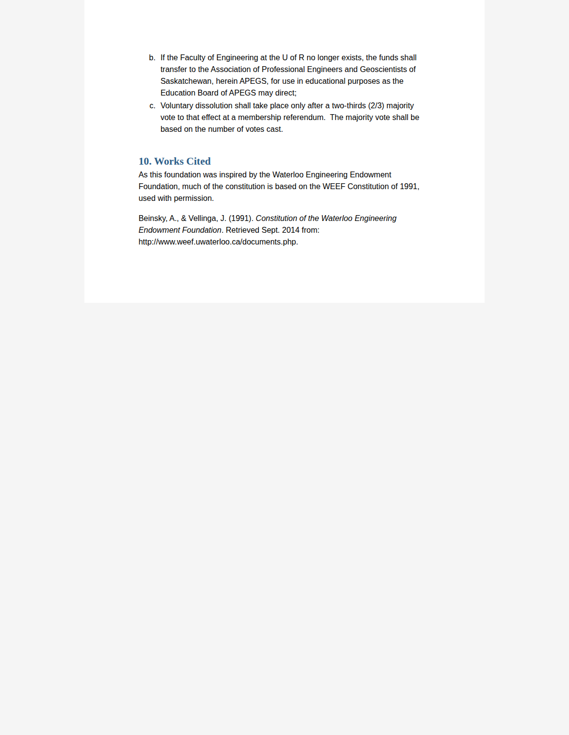If the Faculty of Engineering at the U of R no longer exists, the funds shall transfer to the Association of Professional Engineers and Geoscientists of Saskatchewan, herein APEGS, for use in educational purposes as the Education Board of APEGS may direct;
Voluntary dissolution shall take place only after a two-thirds (2/3) majority vote to that effect at a membership referendum. The majority vote shall be based on the number of votes cast.
10. Works Cited
As this foundation was inspired by the Waterloo Engineering Endowment Foundation, much of the constitution is based on the WEEF Constitution of 1991, used with permission.
Beinsky, A., & Vellinga, J. (1991). Constitution of the Waterloo Engineering Endowment Foundation. Retrieved Sept. 2014 from: http://www.weef.uwaterloo.ca/documents.php.